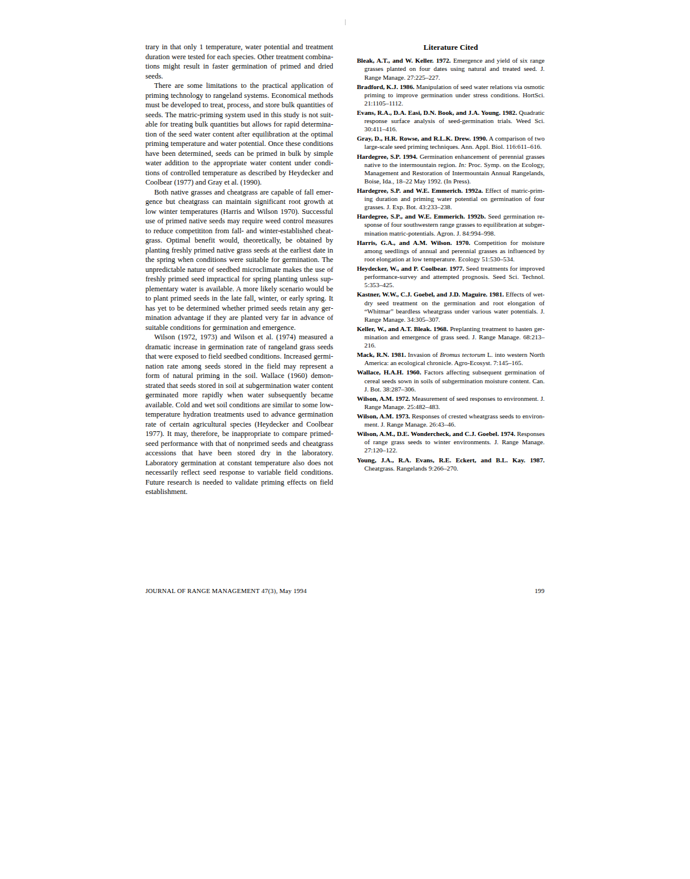trary in that only 1 temperature, water potential and treatment duration were tested for each species. Other treatment combinations might result in faster germination of primed and dried seeds.
There are some limitations to the practical application of priming technology to rangeland systems. Economical methods must be developed to treat, process, and store bulk quantities of seeds. The matric-priming system used in this study is not suitable for treating bulk quantities but allows for rapid determination of the seed water content after equilibration at the optimal priming temperature and water potential. Once these conditions have been determined, seeds can be primed in bulk by simple water addition to the appropriate water content under conditions of controlled temperature as described by Heydecker and Coolbear (1977) and Gray et al. (1990).
Both native grasses and cheatgrass are capable of fall emergence but cheatgrass can maintain significant root growth at low winter temperatures (Harris and Wilson 1970). Successful use of primed native seeds may require weed control measures to reduce competititon from fall- and winter-established cheatgrass. Optimal benefit would, theoretically, be obtained by planting freshly primed native grass seeds at the earliest date in the spring when conditions were suitable for germination. The unpredictable nature of seedbed microclimate makes the use of freshly primed seed impractical for spring planting unless supplementary water is available. A more likely scenario would be to plant primed seeds in the late fall, winter, or early spring. It has yet to be determined whether primed seeds retain any germination advantage if they are planted very far in advance of suitable conditions for germination and emergence.
Wilson (1972, 1973) and Wilson et al. (1974) measured a dramatic increase in germination rate of rangeland grass seeds that were exposed to field seedbed conditions. Increased germination rate among seeds stored in the field may represent a form of natural priming in the soil. Wallace (1960) demonstrated that seeds stored in soil at subgermination water content germinated more rapidly when water subsequently became available. Cold and wet soil conditions are similar to some low-temperature hydration treatments used to advance germination rate of certain agricultural species (Heydecker and Coolbear 1977). It may, therefore, be inappropriate to compare primed-seed performance with that of nonprimed seeds and cheatgrass accessions that have been stored dry in the laboratory. Laboratory germination at constant temperature also does not necessarily reflect seed response to variable field conditions. Future research is needed to validate priming effects on field establishment.
Literature Cited
Bleak, A.T., and W. Keller. 1972. Emergence and yield of six range grasses planted on four dates using natural and treated seed. J. Range Manage. 27:225–227.
Bradford, K.J. 1986. Manipulation of seed water relations via osmotic priming to improve germination under stress conditions. HortSci. 21:1105–1112.
Evans, R.A., D.A. Easi, D.N. Book, and J.A. Young. 1982. Quadratic response surface analysis of seed-germination trials. Weed Sci. 30:411–416.
Gray, D., H.R. Rowse, and R.L.K. Drew. 1990. A comparison of two large-scale seed priming techniques. Ann. Appl. Biol. 116:611–616.
Hardegree, S.P. 1994. Germination enhancement of perennial grasses native to the intermountain region. In: Proc. Symp. on the Ecology, Management and Restoration of Intermountain Annual Rangelands, Boise, Ida., 18–22 May 1992. (In Press).
Hardegree, S.P. and W.E. Emmerich. 1992a. Effect of matric-priming duration and priming water potential on germination of four grasses. J. Exp. Bot. 43:233–238.
Hardegree, S.P., and W.E. Emmerich. 1992b. Seed germination response of four southwestern range grasses to equilibration at subgermination matric-potentials. Agron. J. 84:994–998.
Harris, G.A., and A.M. Wilson. 1970. Competition for moisture among seedlings of annual and perennial grasses as influenced by root elongation at low temperature. Ecology 51:530–534.
Heydecker, W., and P. Coolbear. 1977. Seed treatments for improved performance-survey and attempted prognosis. Seed Sci. Technol. 5:353–425.
Kastner, W.W., C.J. Goebel, and J.D. Maguire. 1981. Effects of wet-dry seed treatment on the germination and root elongation of “Whitmar” beardless wheatgrass under various water potentials. J. Range Manage. 34:305–307.
Keller, W., and A.T. Bleak. 1968. Preplanting treatment to hasten germination and emergence of grass seed. J. Range Manage. 68:213–216.
Mack, R.N. 1981. Invasion of Bromus tectorum L. into western North America: an ecological chronicle. Agro-Ecosyst. 7:145–165.
Wallace, H.A.H. 1960. Factors affecting subsequent germination of cereal seeds sown in soils of subgermination moisture content. Can. J. Bot. 38:287–306.
Wilson, A.M. 1972. Measurement of seed responses to environment. J. Range Manage. 25:482–483.
Wilson, A.M. 1973. Responses of crested wheatgrass seeds to environment. J. Range Manage. 26:43–46.
Wilson, A.M., D.E. Wondercheck, and C.J. Goebel. 1974. Responses of range grass seeds to winter environments. J. Range Manage. 27:120–122.
Young, J.A., R.A. Evans, R.E. Eckert, and B.L. Kay. 1987. Cheatgrass. Rangelands 9:266–270.
JOURNAL OF RANGE MANAGEMENT 47(3), May 1994
199